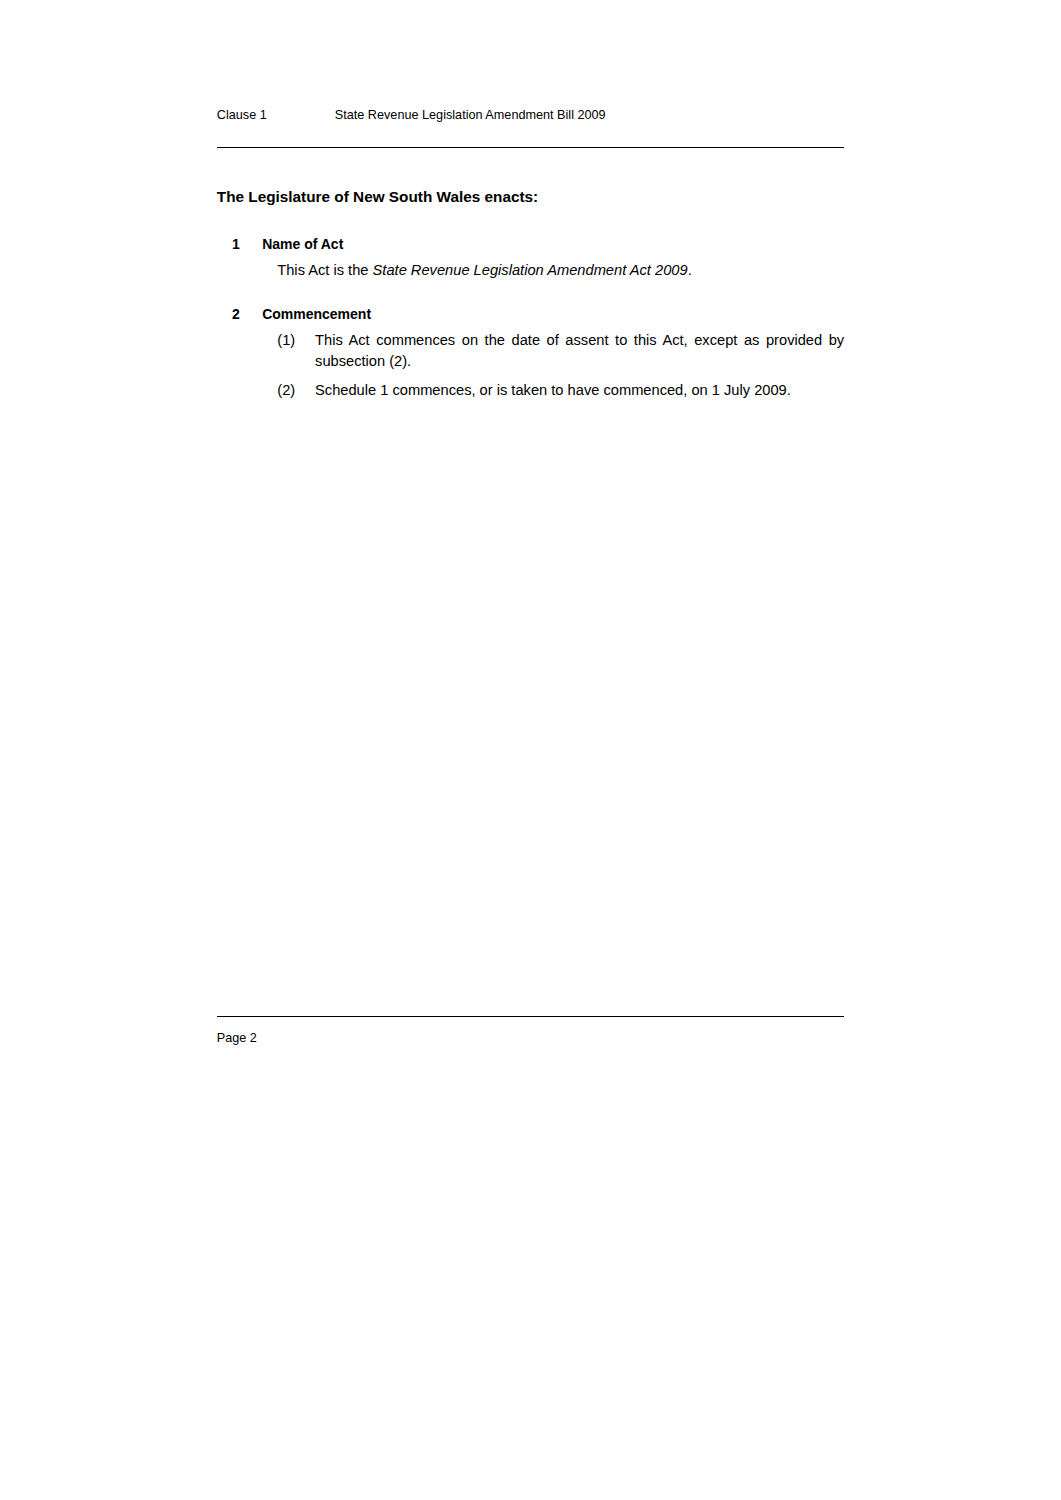Clause 1
State Revenue Legislation Amendment Bill 2009
The Legislature of New South Wales enacts:
1
Name of Act
This Act is the State Revenue Legislation Amendment Act 2009.
2
Commencement
(1)
This Act commences on the date of assent to this Act, except as provided by subsection (2).
(2)
Schedule 1 commences, or is taken to have commenced, on 1 July 2009.
Page 2